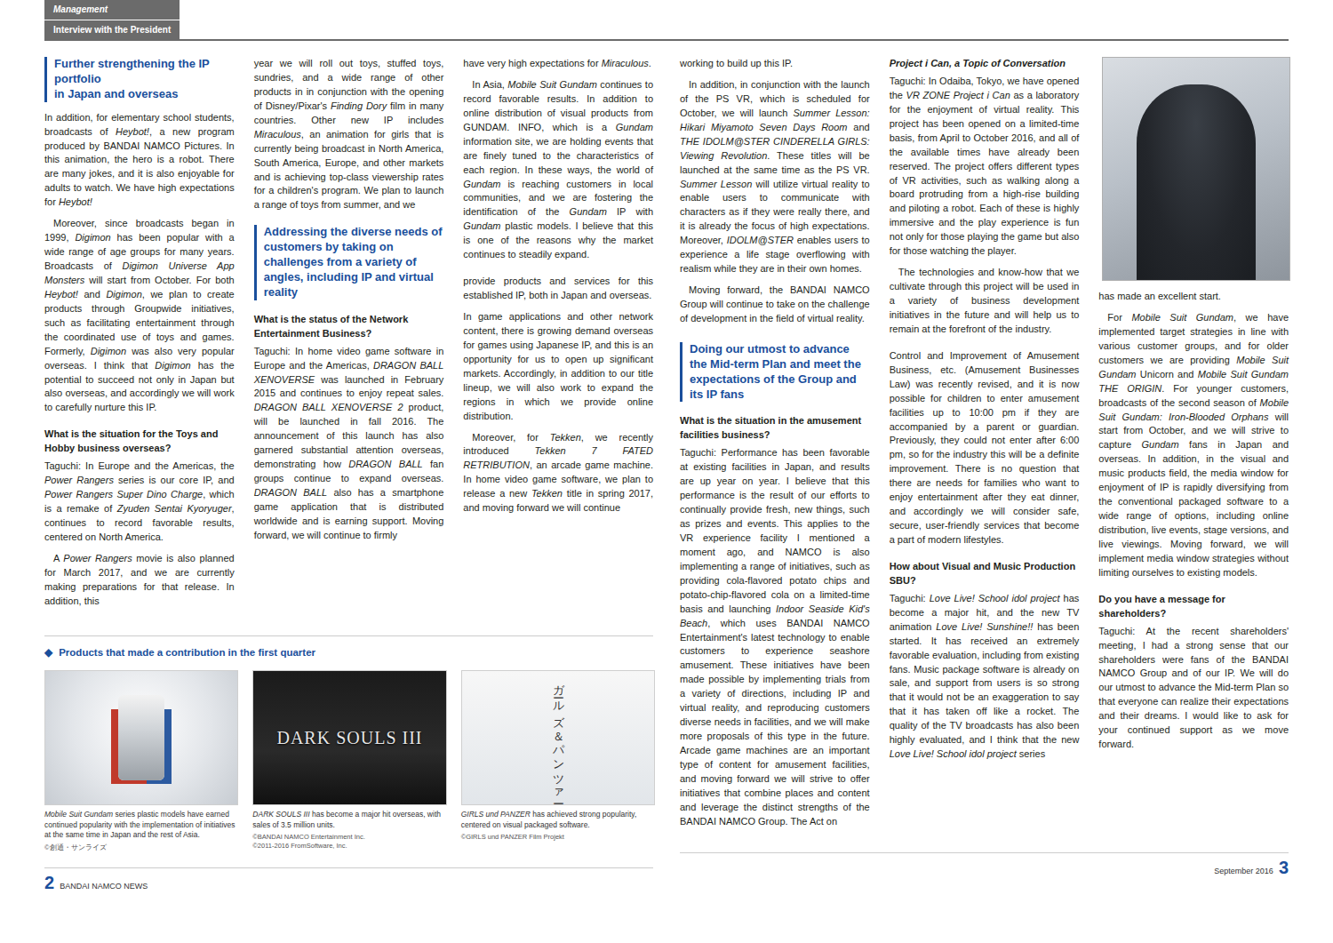Management
Interview with the President
Further strengthening the IP portfolio
in Japan and overseas
In addition, for elementary school students, broadcasts of Heybot!, a new program produced by BANDAI NAMCO Pictures. In this animation, the hero is a robot. There are many jokes, and it is also enjoyable for adults to watch. We have high expectations for Heybot!
Moreover, since broadcasts began in 1999, Digimon has been popular with a wide range of age groups for many years. Broadcasts of Digimon Universe App Monsters will start from October. For both Heybot! and Digimon, we plan to create products through Groupwide initiatives, such as facilitating entertainment through the coordinated use of toys and games. Formerly, Digimon was also very popular overseas. I think that Digimon has the potential to succeed not only in Japan but also overseas, and accordingly we will work to carefully nurture this IP.
What is the situation for the Toys and Hobby business overseas?
Taguchi: In Europe and the Americas, the Power Rangers series is our core IP, and Power Rangers Super Dino Charge, which is a remake of Zyuden Sentai Kyoryuger, continues to record favorable results, centered on North America.
A Power Rangers movie is also planned for March 2017, and we are currently making preparations for that release. In addition, this
year we will roll out toys, stuffed toys, sundries, and a wide range of other products in in conjunction with the opening of Disney/Pixar's Finding Dory film in many countries. Other new IP includes Miraculous, an animation for girls that is currently being broadcast in North America, South America, Europe, and other markets and is achieving top-class viewership rates for a children's program. We plan to launch a range of toys from summer, and we
Addressing the diverse needs of customers by taking on challenges from a variety of angles, including IP and virtual reality
What is the status of the Network Entertainment Business?
Taguchi: In home video game software in Europe and the Americas, DRAGON BALL XENOVERSE was launched in February 2015 and continues to enjoy repeat sales. DRAGON BALL XENOVERSE 2 product, will be launched in fall 2016. The announcement of this launch has also garnered substantial attention overseas, demonstrating how DRAGON BALL fan groups continue to expand overseas. DRAGON BALL also has a smartphone game application that is distributed worldwide and is earning support. Moving forward, we will continue to firmly
have very high expectations for Miraculous.
In Asia, Mobile Suit Gundam continues to record favorable results. In addition to online distribution of visual products from GUNDAM. INFO, which is a Gundam information site, we are holding events that are finely tuned to the characteristics of each region. In these ways, the world of Gundam is reaching customers in local communities, and we are fostering the identification of the Gundam IP with Gundam plastic models. I believe that this is one of the reasons why the market continues to steadily expand.
provide products and services for this established IP, both in Japan and overseas.
In game applications and other network content, there is growing demand overseas for games using Japanese IP, and this is an opportunity for us to open up significant markets. Accordingly, in addition to our title lineup, we will also work to expand the regions in which we provide online distribution.
Moreover, for Tekken, we recently introduced Tekken 7 FATED RETRIBUTION, an arcade game machine. In home video game software, we plan to release a new Tekken title in spring 2017, and moving forward we will continue
◆ Products that made a contribution in the first quarter
Mobile Suit Gundam series plastic models have earned continued popularity with the implementation of initiatives at the same time in Japan and the rest of Asia.
©創通・サンライズ
DARK SOULS III
DARK SOULS III has become a major hit overseas, with sales of 3.5 million units.
©BANDAI NAMCO Entertainment Inc.
©2011-2016 FromSoftware, Inc.
ガールズ＆パンツァー
GIRLS und PANZER has achieved strong popularity, centered on visual packaged software.
©GIRLS und PANZER Film Projekt
2
BANDAI NAMCO NEWS
working to build up this IP.
In addition, in conjunction with the launch of the PS VR, which is scheduled for October, we will launch Summer Lesson: Hikari Miyamoto Seven Days Room and THE IDOLM@STER CINDERELLA GIRLS: Viewing Revolution. These titles will be launched at the same time as the PS VR. Summer Lesson will utilize virtual reality to enable users to communicate with characters as if they were really there, and it is already the focus of high expectations. Moreover, IDOLM@STER enables users to experience a life stage overflowing with realism while they are in their own homes.
Moving forward, the BANDAI NAMCO Group will continue to take on the challenge of development in the field of virtual reality.
Doing our utmost to advance the Mid-term Plan and meet the expectations of the Group and its IP fans
What is the situation in the amusement facilities business?
Taguchi: Performance has been favorable at existing facilities in Japan, and results are up year on year. I believe that this performance is the result of our efforts to continually provide fresh, new things, such as prizes and events. This applies to the VR experience facility I mentioned a moment ago, and NAMCO is also implementing a range of initiatives, such as providing cola-flavored potato chips and potato-chip-flavored cola on a limited-time basis and launching Indoor Seaside Kid's Beach, which uses BANDAI NAMCO Entertainment's latest technology to enable customers to experience seashore amusement. These initiatives have been made possible by implementing trials from a variety of directions, including IP and virtual reality, and reproducing customers diverse needs in facilities, and we will make more proposals of this type in the future. Arcade game machines are an important type of content for amusement facilities, and moving forward we will strive to offer initiatives that combine places and content and leverage the distinct strengths of the BANDAI NAMCO Group. The Act on
Project i Can, a Topic of Conversation
Taguchi: In Odaiba, Tokyo, we have opened the VR ZONE Project i Can as a laboratory for the enjoyment of virtual reality. This project has been opened on a limited-time basis, from April to October 2016, and all of the available times have already been reserved. The project offers different types of VR activities, such as walking along a board protruding from a high-rise building and piloting a robot. Each of these is highly immersive and the play experience is fun not only for those playing the game but also for those watching the player.
The technologies and know-how that we cultivate through this project will be used in a variety of business development initiatives in the future and will help us to remain at the forefront of the industry.
Control and Improvement of Amusement Business, etc. (Amusement Businesses Law) was recently revised, and it is now possible for children to enter amusement facilities up to 10:00 pm if they are accompanied by a parent or guardian. Previously, they could not enter after 6:00 pm, so for the industry this will be a definite improvement. There is no question that there are needs for families who want to enjoy entertainment after they eat dinner, and accordingly we will consider safe, secure, user-friendly services that become a part of modern lifestyles.
How about Visual and Music Production SBU?
Taguchi: Love Live! School idol project has become a major hit, and the new TV animation Love Live! Sunshine!! has been started. It has received an extremely favorable evaluation, including from existing fans. Music package software is already on sale, and support from users is so strong that it would not be an exaggeration to say that it has taken off like a rocket. The quality of the TV broadcasts has also been highly evaluated, and I think that the new Love Live! School idol project series
has made an excellent start.
For Mobile Suit Gundam, we have implemented target strategies in line with various customer groups, and for older customers we are providing Mobile Suit Gundam Unicorn and Mobile Suit Gundam THE ORIGIN. For younger customers, broadcasts of the second season of Mobile Suit Gundam: Iron-Blooded Orphans will start from October, and we will strive to capture Gundam fans in Japan and overseas. In addition, in the visual and music products field, the media window for enjoyment of IP is rapidly diversifying from the conventional packaged software to a wide range of options, including online distribution, live events, stage versions, and live viewings. Moving forward, we will implement media window strategies without limiting ourselves to existing models.
Do you have a message for shareholders?
Taguchi: At the recent shareholders' meeting, I had a strong sense that our shareholders were fans of the BANDAI NAMCO Group and of our IP. We will do our utmost to advance the Mid-term Plan so that everyone can realize their expectations and their dreams. I would like to ask for your continued support as we move forward.
September 2016
3